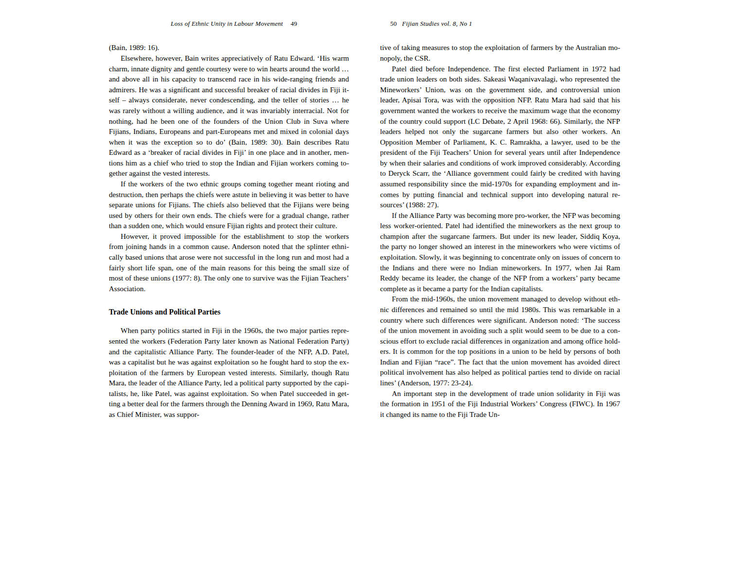Loss of Ethnic Unity in Labour Movement 49
(Bain, 1989: 16).
Elsewhere, however, Bain writes appreciatively of Ratu Edward. ‘His warm charm, innate dignity and gentle courtesy were to win hearts around the world … and above all in his capacity to transcend race in his wide-ranging friends and admirers. He was a significant and successful breaker of racial divides in Fiji itself – always considerate, never condescending, and the teller of stories … he was rarely without a willing audience, and it was invariably interracial. Not for nothing, had he been one of the founders of the Union Club in Suva where Fijians, Indians, Europeans and part-Europeans met and mixed in colonial days when it was the exception so to do’ (Bain, 1989: 30). Bain describes Ratu Edward as a ‘breaker of racial divides in Fiji’ in one place and in another, mentions him as a chief who tried to stop the Indian and Fijian workers coming together against the vested interests.
If the workers of the two ethnic groups coming together meant rioting and destruction, then perhaps the chiefs were astute in believing it was better to have separate unions for Fijians. The chiefs also believed that the Fijians were being used by others for their own ends. The chiefs were for a gradual change, rather than a sudden one, which would ensure Fijian rights and protect their culture.
However, it proved impossible for the establishment to stop the workers from joining hands in a common cause. Anderson noted that the splinter ethnically based unions that arose were not successful in the long run and most had a fairly short life span, one of the main reasons for this being the small size of most of these unions (1977: 8). The only one to survive was the Fijian Teachers’ Association.
Trade Unions and Political Parties
When party politics started in Fiji in the 1960s, the two major parties represented the workers (Federation Party later known as National Federation Party) and the capitalistic Alliance Party. The founder-leader of the NFP, A.D. Patel, was a capitalist but he was against exploitation so he fought hard to stop the exploitation of the farmers by European vested interests. Similarly, though Ratu Mara, the leader of the Alliance Party, led a political party supported by the capitalists, he, like Patel, was against exploitation. So when Patel succeeded in getting a better deal for the farmers through the Denning Award in 1969, Ratu Mara, as Chief Minister, was suppor-
50 Fijian Studies vol. 8, No 1
tive of taking measures to stop the exploitation of farmers by the Australian monopoly, the CSR.
Patel died before Independence. The first elected Parliament in 1972 had trade union leaders on both sides. Sakeasi Waqanivavalagi, who represented the Mineworkers’ Union, was on the government side, and controversial union leader, Apisai Tora, was with the opposition NFP. Ratu Mara had said that his government wanted the workers to receive the maximum wage that the economy of the country could support (LC Debate, 2 April 1968: 66). Similarly, the NFP leaders helped not only the sugarcane farmers but also other workers. An Opposition Member of Parliament, K. C. Ramrakha, a lawyer, used to be the president of the Fiji Teachers’ Union for several years until after Independence by when their salaries and conditions of work improved considerably. According to Deryck Scarr, the ‘Alliance government could fairly be credited with having assumed responsibility since the mid-1970s for expanding employment and incomes by putting financial and technical support into developing natural resources’ (1988: 27).
If the Alliance Party was becoming more pro-worker, the NFP was becoming less worker-oriented. Patel had identified the mineworkers as the next group to champion after the sugarcane farmers. But under its new leader, Siddiq Koya, the party no longer showed an interest in the mineworkers who were victims of exploitation. Slowly, it was beginning to concentrate only on issues of concern to the Indians and there were no Indian mineworkers. In 1977, when Jai Ram Reddy became its leader, the change of the NFP from a workers’ party became complete as it became a party for the Indian capitalists.
From the mid-1960s, the union movement managed to develop without ethnic differences and remained so until the mid 1980s. This was remarkable in a country where such differences were significant. Anderson noted: ‘The success of the union movement in avoiding such a split would seem to be due to a conscious effort to exclude racial differences in organization and among office holders. It is common for the top positions in a union to be held by persons of both Indian and Fijian “race”. The fact that the union movement has avoided direct political involvement has also helped as political parties tend to divide on racial lines’ (Anderson, 1977: 23-24).
An important step in the development of trade union solidarity in Fiji was the formation in 1951 of the Fiji Industrial Workers’ Congress (FIWC). In 1967 it changed its name to the Fiji Trade Un-